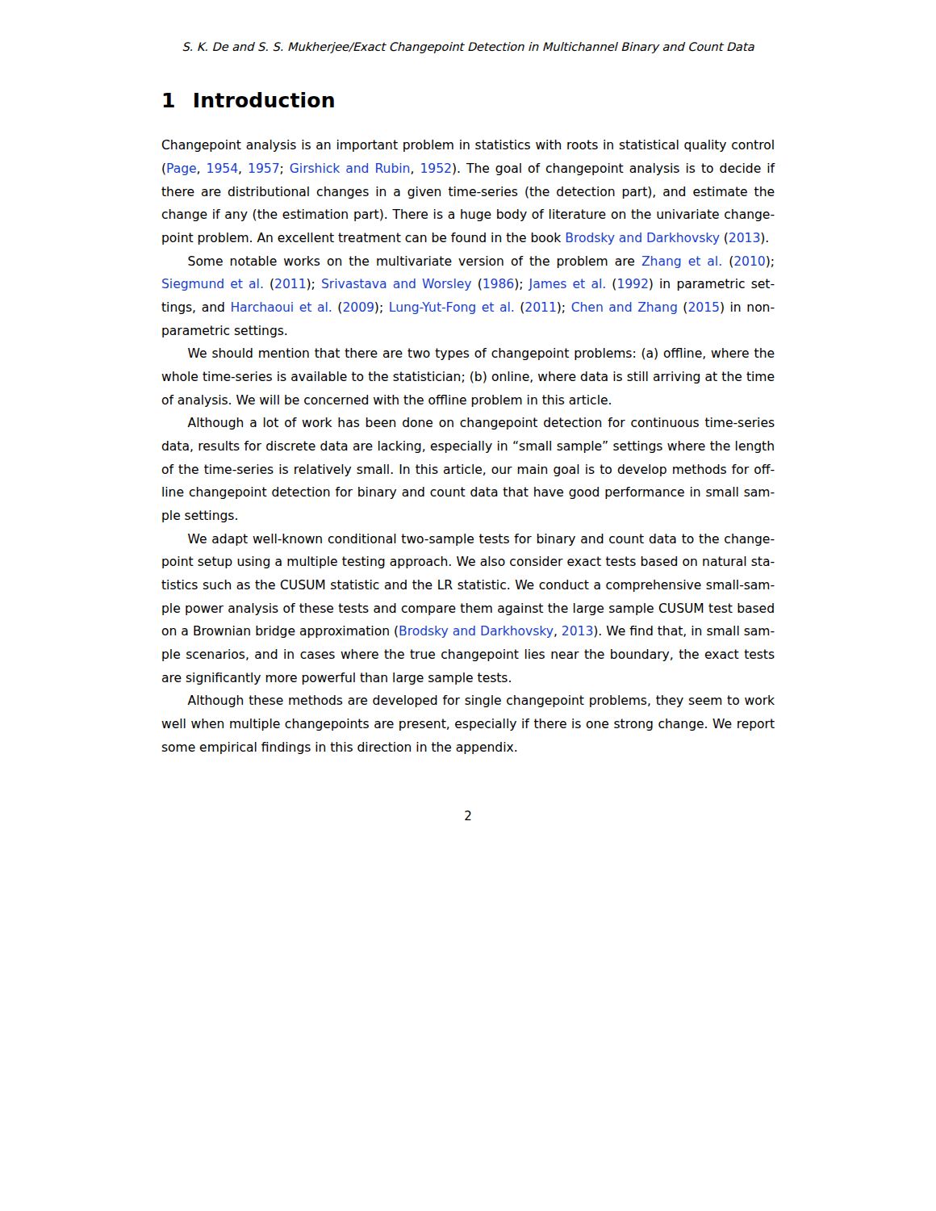S. K. De and S. S. Mukherjee/Exact Changepoint Detection in Multichannel Binary and Count Data
1 Introduction
Changepoint analysis is an important problem in statistics with roots in statistical quality control (Page, 1954, 1957; Girshick and Rubin, 1952). The goal of changepoint analysis is to decide if there are distributional changes in a given time-series (the detection part), and estimate the change if any (the estimation part). There is a huge body of literature on the univariate changepoint problem. An excellent treatment can be found in the book Brodsky and Darkhovsky (2013).
Some notable works on the multivariate version of the problem are Zhang et al. (2010); Siegmund et al. (2011); Srivastava and Worsley (1986); James et al. (1992) in parametric settings, and Harchaoui et al. (2009); Lung-Yut-Fong et al. (2011); Chen and Zhang (2015) in non-parametric settings.
We should mention that there are two types of changepoint problems: (a) offline, where the whole time-series is available to the statistician; (b) online, where data is still arriving at the time of analysis. We will be concerned with the offline problem in this article.
Although a lot of work has been done on changepoint detection for continuous time-series data, results for discrete data are lacking, especially in “small sample” settings where the length of the time-series is relatively small. In this article, our main goal is to develop methods for offline changepoint detection for binary and count data that have good performance in small sample settings.
We adapt well-known conditional two-sample tests for binary and count data to the changepoint setup using a multiple testing approach. We also consider exact tests based on natural statistics such as the CUSUM statistic and the LR statistic. We conduct a comprehensive small-sample power analysis of these tests and compare them against the large sample CUSUM test based on a Brownian bridge approximation (Brodsky and Darkhovsky, 2013). We find that, in small sample scenarios, and in cases where the true changepoint lies near the boundary, the exact tests are significantly more powerful than large sample tests.
Although these methods are developed for single changepoint problems, they seem to work well when multiple changepoints are present, especially if there is one strong change. We report some empirical findings in this direction in the appendix.
2